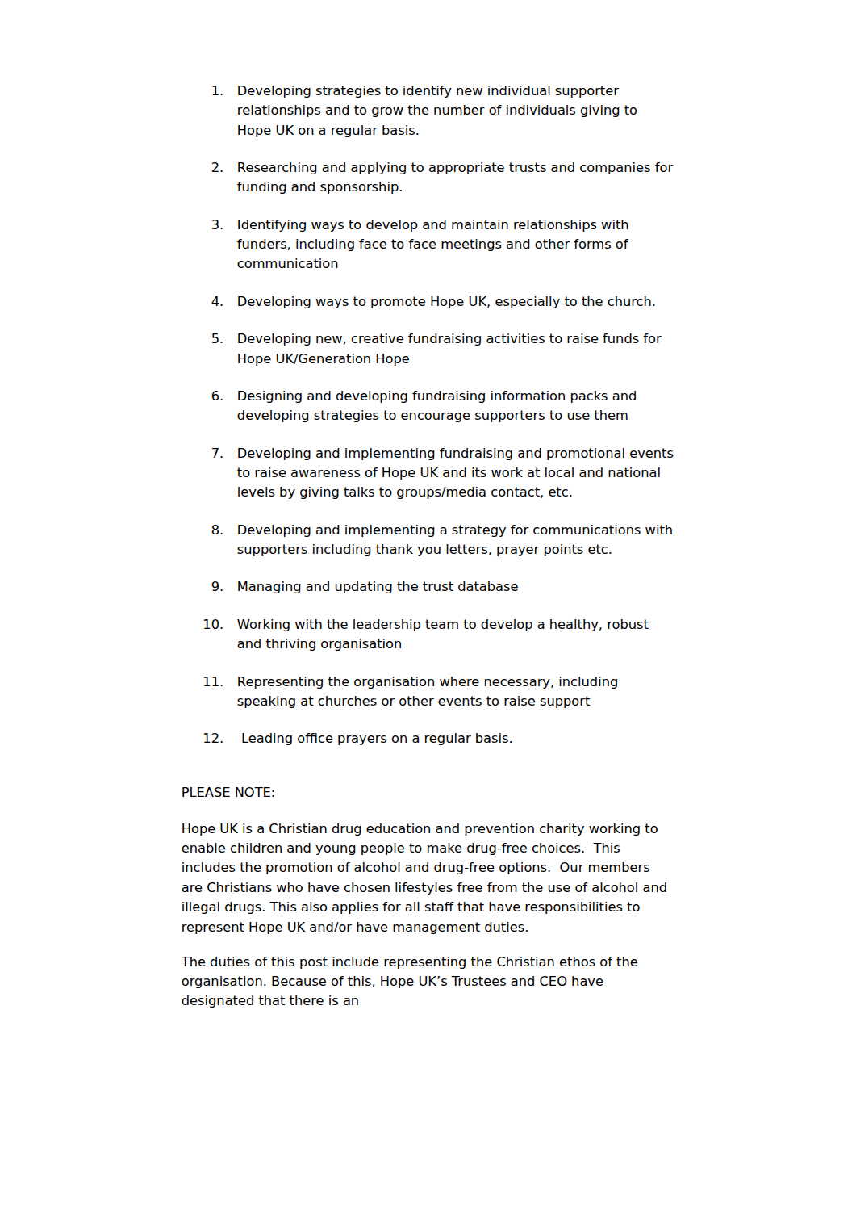Developing strategies to identify new individual supporter relationships and to grow the number of individuals giving to Hope UK on a regular basis.
Researching and applying to appropriate trusts and companies for funding and sponsorship.
Identifying ways to develop and maintain relationships with funders, including face to face meetings and other forms of communication
Developing ways to promote Hope UK, especially to the church.
Developing new, creative fundraising activities to raise funds for Hope UK/Generation Hope
Designing and developing fundraising information packs and developing strategies to encourage supporters to use them
Developing and implementing fundraising and promotional events to raise awareness of Hope UK and its work at local and national levels by giving talks to groups/media contact, etc.
Developing and implementing a strategy for communications with supporters including thank you letters, prayer points etc.
Managing and updating the trust database
Working with the leadership team to develop a healthy, robust and thriving organisation
Representing the organisation where necessary, including speaking at churches or other events to raise support
Leading office prayers on a regular basis.
PLEASE NOTE:
Hope UK is a Christian drug education and prevention charity working to enable children and young people to make drug-free choices. This includes the promotion of alcohol and drug-free options. Our members are Christians who have chosen lifestyles free from the use of alcohol and illegal drugs. This also applies for all staff that have responsibilities to represent Hope UK and/or have management duties.
The duties of this post include representing the Christian ethos of the organisation. Because of this, Hope UK’s Trustees and CEO have designated that there is an